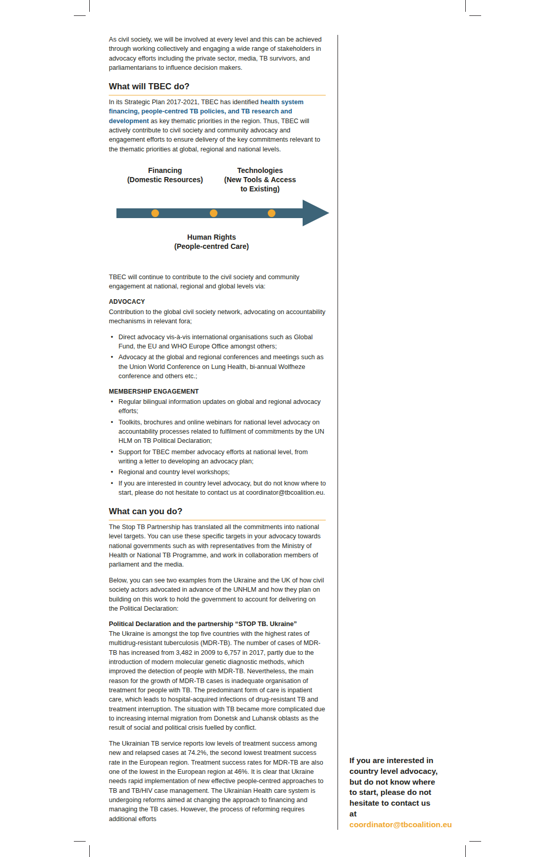As civil society, we will be involved at every level and this can be achieved through working collectively and engaging a wide range of stakeholders in advocacy efforts including the private sector, media, TB survivors, and parliamentarians to influence decision makers.
What will TBEC do?
In its Strategic Plan 2017-2021, TBEC has identified health system financing, people-centred TB policies, and TB research and development as key thematic priorities in the region. Thus, TBEC will actively contribute to civil society and community advocacy and engagement efforts to ensure delivery of the key commitments relevant to the thematic priorities at global, regional and national levels.
Financing
(Domestic Resources)
Technologies
(New Tools & Access
to Existing)
Human Rights
(People-centred Care)
TBEC will continue to contribute to the civil society and community engagement at national, regional and global levels via:
ADVOCACY
Contribution to the global civil society network, advocating on accountability mechanisms in relevant fora;
Direct advocacy vis-à-vis international organisations such as Global Fund, the EU and WHO Europe Office amongst others;
Advocacy at the global and regional conferences and meetings such as the Union World Conference on Lung Health, bi-annual Wolfheze conference and others etc.;
MEMBERSHIP ENGAGEMENT
Regular bilingual information updates on global and regional advocacy efforts;
Toolkits, brochures and online webinars for national level advocacy on accountability processes related to fulfilment of commitments by the UN HLM on TB Political Declaration;
Support for TBEC member advocacy efforts at national level, from writing a letter to developing an advocacy plan;
Regional and country level workshops;
If you are interested in country level advocacy, but do not know where to start, please do not hesitate to contact us at coordinator@tbcoalition.eu.
What can you do?
The Stop TB Partnership has translated all the commitments into national level targets. You can use these specific targets in your advocacy towards national governments such as with representatives from the Ministry of Health or National TB Programme, and work in collaboration members of parliament and the media.
Below, you can see two examples from the Ukraine and the UK of how civil society actors advocated in advance of the UNHLM and how they plan on building on this work to hold the government to account for delivering on the Political Declaration:
Political Declaration and the partnership “STOP TB. Ukraine”
The Ukraine is amongst the top five countries with the highest rates of multidrug-resistant tuberculosis (MDR-TB). The number of cases of MDR-TB has increased from 3,482 in 2009 to 6,757 in 2017, partly due to the introduction of modern molecular genetic diagnostic methods, which improved the detection of people with MDR-TB. Nevertheless, the main reason for the growth of MDR-TB cases is inadequate organisation of treatment for people with TB. The predominant form of care is inpatient care, which leads to hospital-acquired infections of drug-resistant TB and treatment interruption. The situation with TB became more complicated due to increasing internal migration from Donetsk and Luhansk oblasts as the result of social and political crisis fuelled by conflict.
The Ukrainian TB service reports low levels of treatment success among new and relapsed cases at 74.2%, the second lowest treatment success rate in the European region. Treatment success rates for MDR-TB are also one of the lowest in the European region at 46%. It is clear that Ukraine needs rapid implementation of new effective people-centred approaches to TB and TB/HIV case management. The Ukrainian Health care system is undergoing reforms aimed at changing the approach to financing and managing the TB cases. However, the process of reforming requires additional efforts
If you are interested in country level advocacy, but do not know where to start, please do not hesitate to contact us at coordinator@tbcoalition.eu